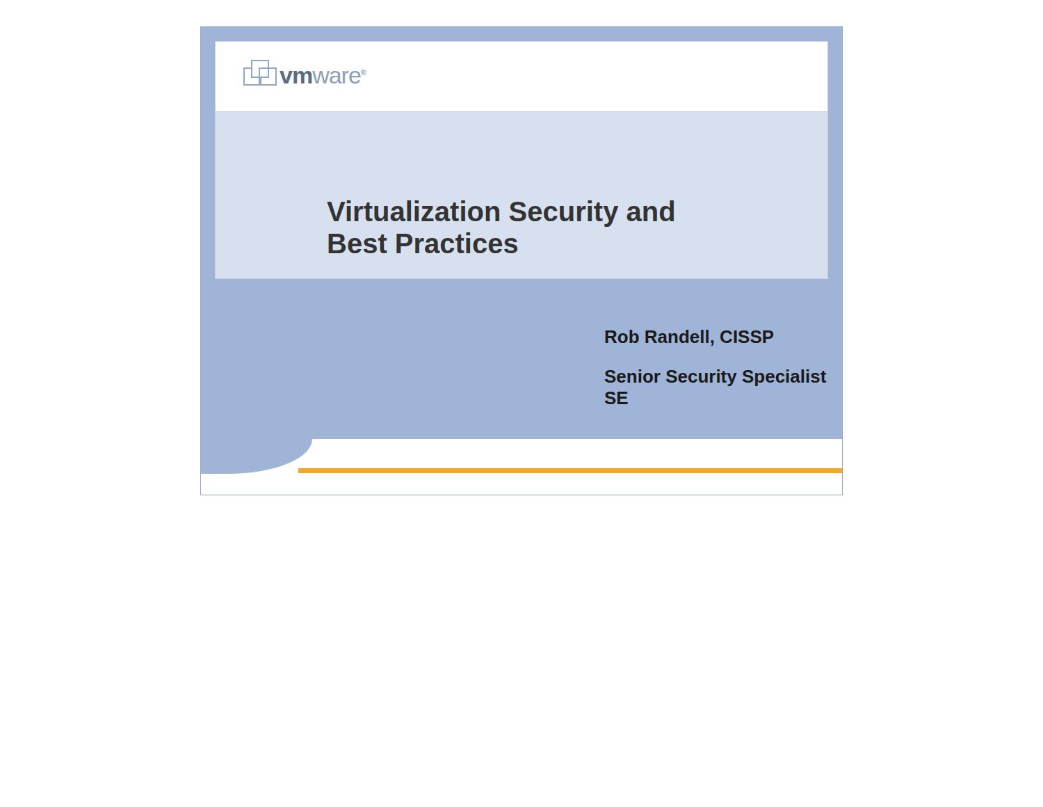vm ware®
Virtualization Security and
Best Practices
Rob Randell, CISSP
Senior Security Specialist SE